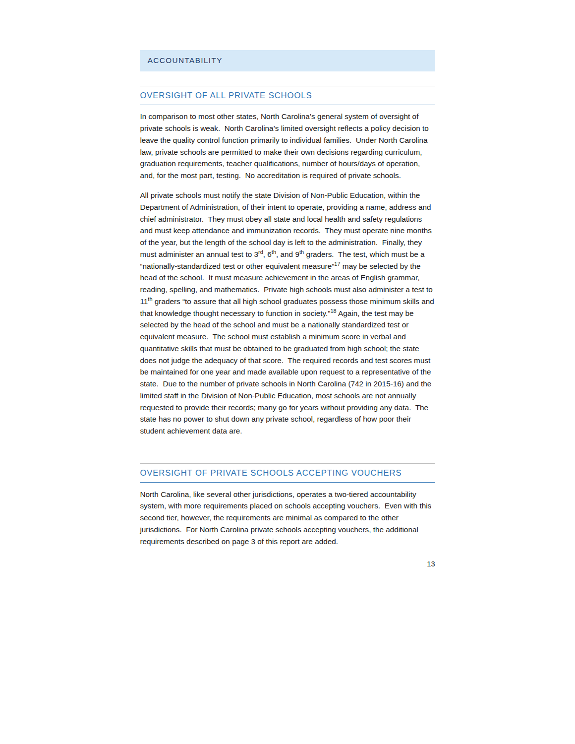ACCOUNTABILITY
OVERSIGHT OF ALL PRIVATE SCHOOLS
In comparison to most other states, North Carolina’s general system of oversight of private schools is weak. North Carolina’s limited oversight reflects a policy decision to leave the quality control function primarily to individual families. Under North Carolina law, private schools are permitted to make their own decisions regarding curriculum, graduation requirements, teacher qualifications, number of hours/days of operation, and, for the most part, testing. No accreditation is required of private schools.
All private schools must notify the state Division of Non-Public Education, within the Department of Administration, of their intent to operate, providing a name, address and chief administrator. They must obey all state and local health and safety regulations and must keep attendance and immunization records. They must operate nine months of the year, but the length of the school day is left to the administration. Finally, they must administer an annual test to 3rd, 6th, and 9th graders. The test, which must be a “nationally-standardized test or other equivalent measure”17 may be selected by the head of the school. It must measure achievement in the areas of English grammar, reading, spelling, and mathematics. Private high schools must also administer a test to 11th graders “to assure that all high school graduates possess those minimum skills and that knowledge thought necessary to function in society.”18 Again, the test may be selected by the head of the school and must be a nationally standardized test or equivalent measure. The school must establish a minimum score in verbal and quantitative skills that must be obtained to be graduated from high school; the state does not judge the adequacy of that score. The required records and test scores must be maintained for one year and made available upon request to a representative of the state. Due to the number of private schools in North Carolina (742 in 2015-16) and the limited staff in the Division of Non-Public Education, most schools are not annually requested to provide their records; many go for years without providing any data. The state has no power to shut down any private school, regardless of how poor their student achievement data are.
OVERSIGHT OF PRIVATE SCHOOLS ACCEPTING VOUCHERS
North Carolina, like several other jurisdictions, operates a two-tiered accountability system, with more requirements placed on schools accepting vouchers. Even with this second tier, however, the requirements are minimal as compared to the other jurisdictions. For North Carolina private schools accepting vouchers, the additional requirements described on page 3 of this report are added.
13